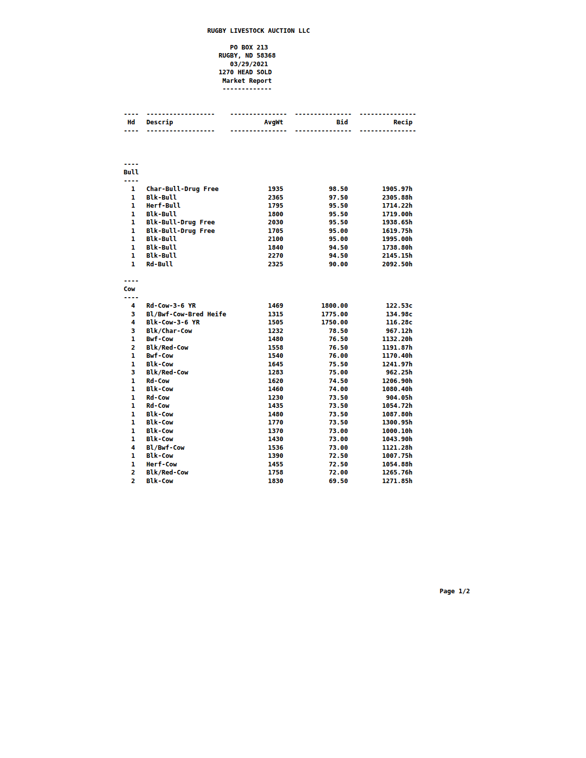RUGBY LIVESTOCK AUCTION LLC

                              PO BOX 213
                           RUGBY, ND 58368
                              03/29/2021
                           1270 HEAD SOLD
                            Market Report
                            -------------


  ----  ------------------    ---------------  ---------------  ---------------
   Hd   Descrip                        AvgWt              Bid            Recip
  ----  ------------------    ---------------  ---------------  ---------------



  ----
  Bull
  ----
    1   Char-Bull-Drug Free             1935            98.50         1905.97h
    1   Blk-Bull                        2365            97.50         2305.88h
    1   Herf-Bull                       1795            95.50         1714.22h
    1   Blk-Bull                        1800            95.50         1719.00h
    1   Blk-Bull-Drug Free              2030            95.50         1938.65h
    1   Blk-Bull-Drug Free              1705            95.00         1619.75h
    1   Blk-Bull                        2100            95.00         1995.00h
    1   Blk-Bull                        1840            94.50         1738.80h
    1   Blk-Bull                        2270            94.50         2145.15h
    1   Rd-Bull                         2325            90.00         2092.50h

  ----
  Cow
  ----
    4   Rd-Cow-3-6 YR                   1469          1800.00          122.53c
    3   Bl/Bwf-Cow-Bred Heife           1315          1775.00          134.98c
    4   Blk-Cow-3-6 YR                  1505          1750.00          116.28c
    3   Blk/Char-Cow                    1232            78.50          967.12h
    1   Bwf-Cow                         1480            76.50         1132.20h
    2   Blk/Red-Cow                     1558            76.50         1191.87h
    1   Bwf-Cow                         1540            76.00         1170.40h
    1   Blk-Cow                         1645            75.50         1241.97h
    3   Blk/Red-Cow                     1283            75.00          962.25h
    1   Rd-Cow                          1620            74.50         1206.90h
    1   Blk-Cow                         1460            74.00         1080.40h
    1   Rd-Cow                          1230            73.50          904.05h
    1   Rd-Cow                          1435            73.50         1054.72h
    1   Blk-Cow                         1480            73.50         1087.80h
    1   Blk-Cow                         1770            73.50         1300.95h
    1   Blk-Cow                         1370            73.00         1000.10h
    1   Blk-Cow                         1430            73.00         1043.90h
    4   Bl/Bwf-Cow                      1536            73.00         1121.28h
    1   Blk-Cow                         1390            72.50         1007.75h
    1   Herf-Cow                        1455            72.50         1054.88h
    2   Blk/Red-Cow                     1758            72.00         1265.76h
    2   Blk-Cow                         1830            69.50         1271.85h
Page 1/2